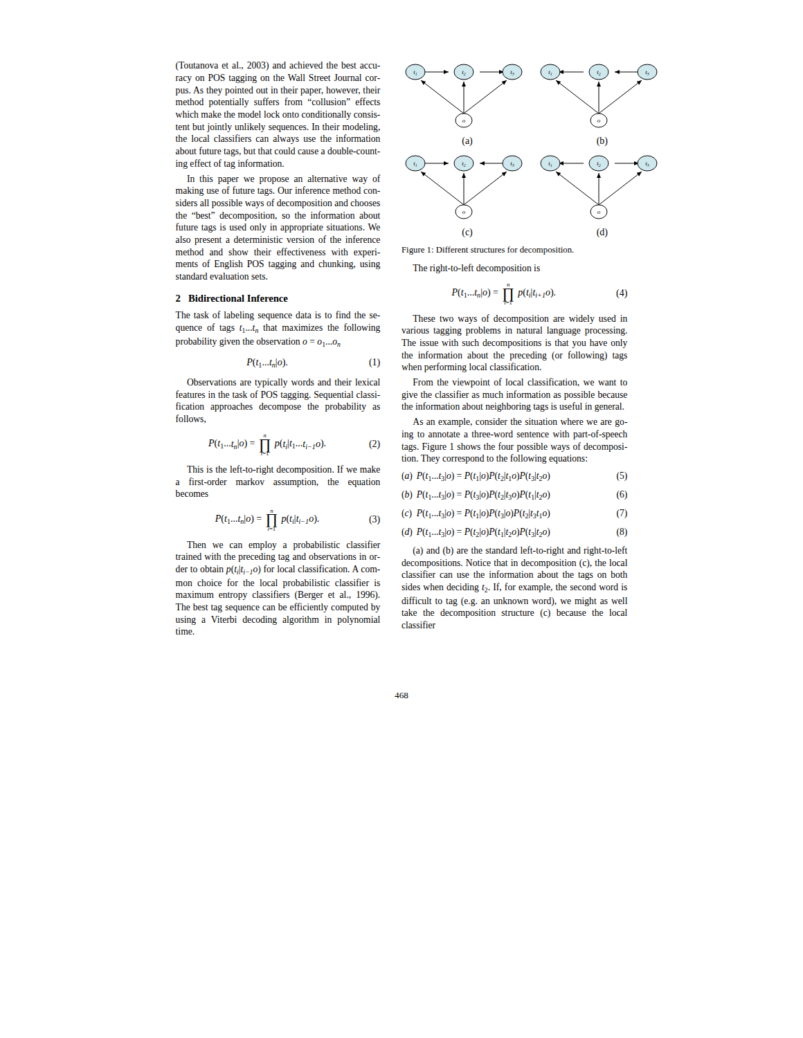(Toutanova et al., 2003) and achieved the best accuracy on POS tagging on the Wall Street Journal corpus. As they pointed out in their paper, however, their method potentially suffers from “collusion” effects which make the model lock onto conditionally consistent but jointly unlikely sequences. In their modeling, the local classifiers can always use the information about future tags, but that could cause a double-counting effect of tag information.
In this paper we propose an alternative way of making use of future tags. Our inference method considers all possible ways of decomposition and chooses the “best” decomposition, so the information about future tags is used only in appropriate situations. We also present a deterministic version of the inference method and show their effectiveness with experiments of English POS tagging and chunking, using standard evaluation sets.
2 Bidirectional Inference
The task of labeling sequence data is to find the sequence of tags t1...tn that maximizes the following probability given the observation o = o1...on
P(t1...tn|o).
(1)
Observations are typically words and their lexical features in the task of POS tagging. Sequential classification approaches decompose the probability as follows,
P(t1...tn|o) = n∏i=1 p(ti|t1...ti−1o).
(2)
This is the left-to-right decomposition. If we make a first-order markov assumption, the equation becomes
P(t1...tn|o) = n∏i=1 p(ti|ti−1o).
(3)
Then we can employ a probabilistic classifier trained with the preceding tag and observations in order to obtain p(ti|ti−1o) for local classification. A common choice for the local probabilistic classifier is maximum entropy classifiers (Berger et al., 1996). The best tag sequence can be efficiently computed by using a Viterbi decoding algorithm in polynomial time.
t1 t2 t3 o
(a)
t1 t2 t3 o
(b)
t1 t2 t3 o
(c)
t1 t2 t3 o
(d)
Figure 1: Different structures for decomposition.
The right-to-left decomposition is
P(t1...tn|o) = n∏i=1 p(ti|ti+1o).
(4)
These two ways of decomposition are widely used in various tagging problems in natural language processing. The issue with such decompositions is that you have only the information about the preceding (or following) tags when performing local classification.
From the viewpoint of local classification, we want to give the classifier as much information as possible because the information about neighboring tags is useful in general.
As an example, consider the situation where we are going to annotate a three-word sentence with part-of-speech tags. Figure 1 shows the four possible ways of decomposition. They correspond to the following equations:
(a)
P(t1...t3|o) = P(t1|o)P(t2|t1o)P(t3|t2o)
(5)
(b)
P(t1...t3|o) = P(t3|o)P(t2|t3o)P(t1|t2o)
(6)
(c)
P(t1...t3|o) = P(t1|o)P(t3|o)P(t2|t3t1o)
(7)
(d)
P(t1...t3|o) = P(t2|o)P(t1|t2o)P(t3|t2o)
(8)
(a) and (b) are the standard left-to-right and right-to-left decompositions. Notice that in decomposition (c), the local classifier can use the information about the tags on both sides when deciding t2. If, for example, the second word is difficult to tag (e.g. an unknown word), we might as well take the decomposition structure (c) because the local classifier
468